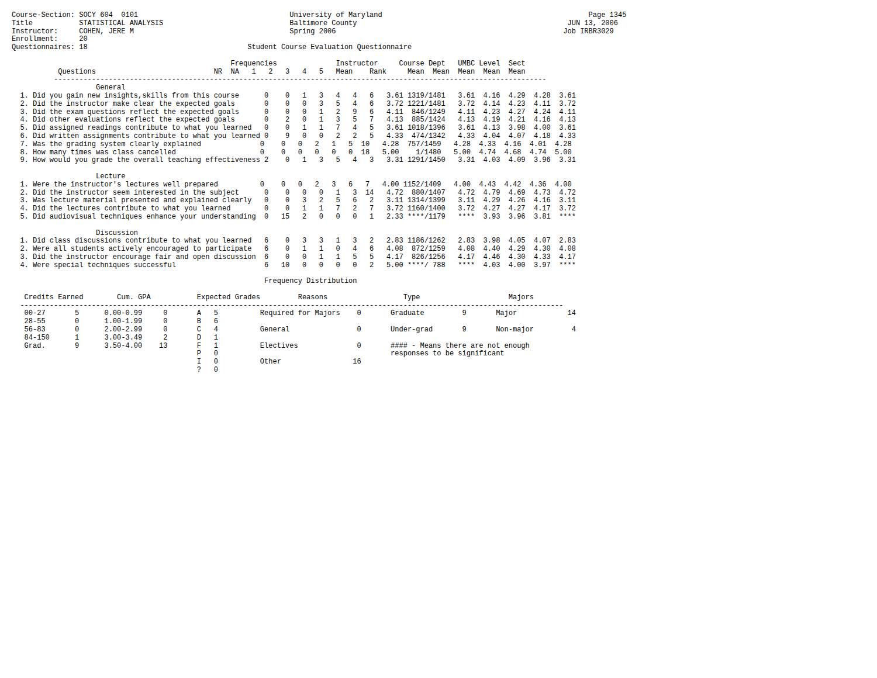Course-Section: SOCY 604  0101                                    University of Maryland                                                 Page 1345
Title           STATISTICAL ANALYSIS                              Baltimore County                                                  JUN 13, 2006
Instructor:     COHEN, JERE M                                     Spring 2006                                                      Job IRBR3029
Enrollment:     20
Questionnaires: 18                                      Student Course Evaluation Questionnaire

                                                    Frequencies              Instructor     Course Dept   UMBC Level  Sect
           Questions                            NR  NA   1   2   3   4   5   Mean    Rank     Mean  Mean  Mean  Mean  Mean
          ---------------------------------------------------------------------------------------------------------------------
                    General
  1. Did you gain new insights,skills from this course      0    0   1   3   4   4   6   3.61 1319/1481   3.61  4.16  4.29  4.28  3.61
  2. Did the instructor make clear the expected goals       0    0   0   3   5   4   6   3.72 1221/1481   3.72  4.14  4.23  4.11  3.72
  3. Did the exam questions reflect the expected goals      0    0   0   1   2   9   6   4.11  846/1249   4.11  4.23  4.27  4.24  4.11
  4. Did other evaluations reflect the expected goals       0    2   0   1   3   5   7   4.13  885/1424   4.13  4.19  4.21  4.16  4.13
  5. Did assigned readings contribute to what you learned   0    0   1   1   7   4   5   3.61 1018/1396   3.61  4.13  3.98  4.00  3.61
  6. Did written assignments contribute to what you learned 0    9   0   0   2   2   5   4.33  474/1342   4.33  4.04  4.07  4.18  4.33
  7. Was the grading system clearly explained              0    0   0   2   1   5  10   4.28  757/1459   4.28  4.33  4.16  4.01  4.28
  8. How many times was class cancelled                    0    0   0   0   0   0  18   5.00    1/1480   5.00  4.74  4.68  4.74  5.00
  9. How would you grade the overall teaching effectiveness 2    0   1   3   5   4   3   3.31 1291/1450   3.31  4.03  4.09  3.96  3.31

                    Lecture
  1. Were the instructor's lectures well prepared          0    0   0   2   3   6   7   4.00 1152/1409   4.00  4.43  4.42  4.36  4.00
  2. Did the instructor seem interested in the subject      0    0   0   0   1   3  14   4.72  880/1407   4.72  4.79  4.69  4.73  4.72
  3. Was lecture material presented and explained clearly   0    0   3   2   5   6   2   3.11 1314/1399   3.11  4.29  4.26  4.16  3.11
  4. Did the lectures contribute to what you learned        0    0   1   1   7   2   7   3.72 1160/1400   3.72  4.27  4.27  4.17  3.72
  5. Did audiovisual techniques enhance your understanding  0   15   2   0   0   0   1   2.33 ****/1179   ****  3.93  3.96  3.81  ****

                    Discussion
  1. Did class discussions contribute to what you learned   6    0   3   3   1   3   2   2.83 1186/1262   2.83  3.98  4.05  4.07  2.83
  2. Were all students actively encouraged to participate   6    0   1   1   0   4   6   4.08  872/1259   4.08  4.40  4.29  4.30  4.08
  3. Did the instructor encourage fair and open discussion  6    0   0   1   1   5   5   4.17  826/1256   4.17  4.46  4.30  4.33  4.17
  4. Were special techniques successful                     6   10   0   0   0   0   2   5.00 ****/ 788   ****  4.03  4.00  3.97  ****

                                                            Frequency Distribution

   Credits Earned        Cum. GPA           Expected Grades         Reasons                  Type                     Majors
  ---------------------------------------------------------------------------------------------------------------------------------
   00-27       5      0.00-0.99     0       A   5          Required for Majors    0       Graduate         9       Major            14
   28-55       0      1.00-1.99     0       B   6
   56-83       0      2.00-2.99     0       C   4          General                0       Under-grad       9       Non-major         4
   84-150      1      3.00-3.49     2       D   1
   Grad.       9      3.50-4.00    13       F   1          Electives              0       #### - Means there are not enough
                                            P   0                                         responses to be significant
                                            I   0          Other                 16
                                            ?   0